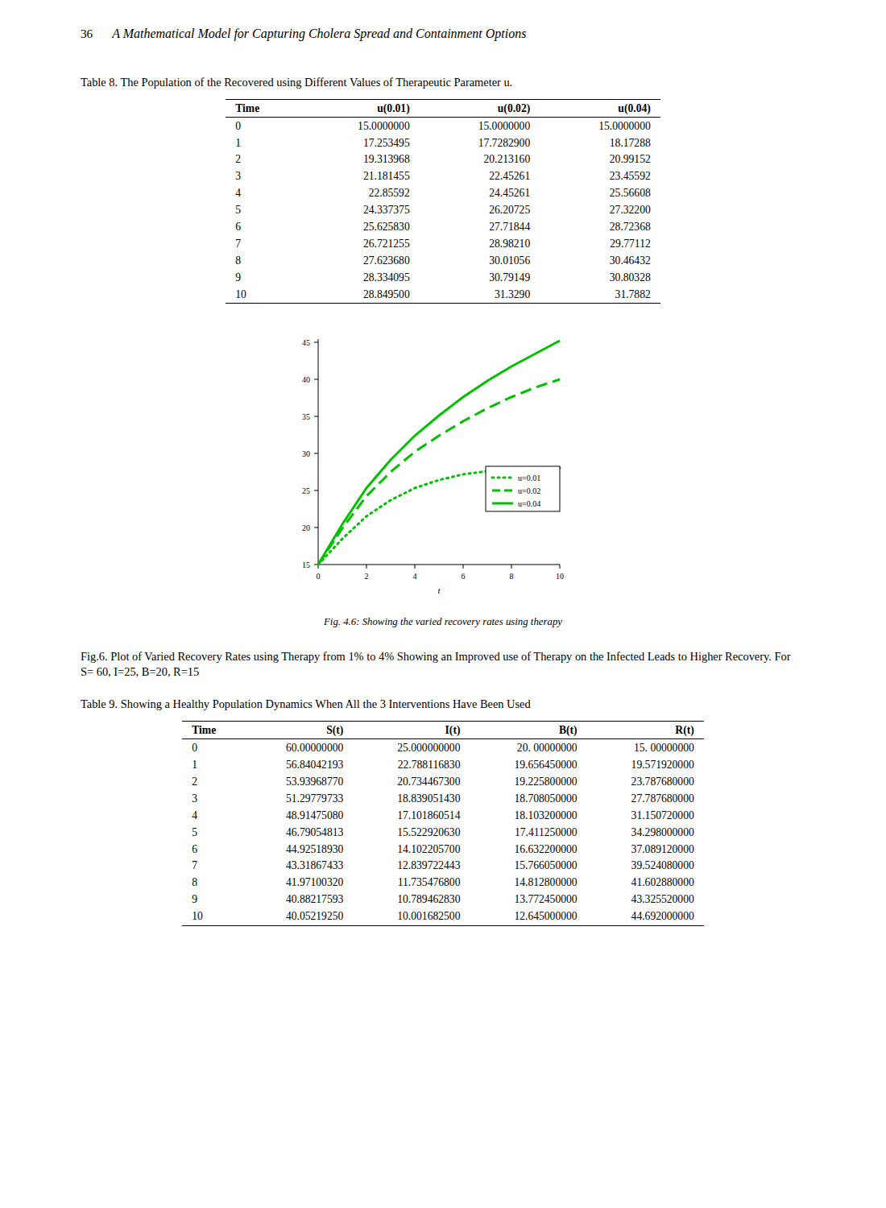36 A Mathematical Model for Capturing Cholera Spread and Containment Options
Table 8. The Population of the Recovered using Different Values of Therapeutic Parameter u.
| Time | u(0.01) | u(0.02) | u(0.04) |
| --- | --- | --- | --- |
| 0 | 15.0000000 | 15.0000000 | 15.0000000 |
| 1 | 17.253495 | 17.7282900 | 18.17288 |
| 2 | 19.313968 | 20.213160 | 20.99152 |
| 3 | 21.181455 | 22.45261 | 23.45592 |
| 4 | 22.85592 | 24.45261 | 25.56608 |
| 5 | 24.337375 | 26.20725 | 27.32200 |
| 6 | 25.625830 | 27.71844 | 28.72368 |
| 7 | 26.721255 | 28.98210 | 29.77112 |
| 8 | 27.623680 | 30.01056 | 30.46432 |
| 9 | 28.334095 | 30.79149 | 30.80328 |
| 10 | 28.849500 | 31.3290 | 31.7882 |
15 20 25 30 35 40 45 0 2 4 6 8 10 t u=0.01 u=0.02 u=0.04
Fig. 4.6: Showing the varied recovery rates using therapy
Fig.6. Plot of Varied Recovery Rates using Therapy from 1% to 4% Showing an Improved use of Therapy on the Infected Leads to Higher Recovery. For S= 60, I=25, B=20, R=15
Table 9. Showing a Healthy Population Dynamics When All the 3 Interventions Have Been Used
| Time | S(t) | I(t) | B(t) | R(t) |
| --- | --- | --- | --- | --- |
| 0 | 60.00000000 | 25.000000000 | 20. 00000000 | 15. 00000000 |
| 1 | 56.84042193 | 22.788116830 | 19.656450000 | 19.571920000 |
| 2 | 53.93968770 | 20.734467300 | 19.225800000 | 23.787680000 |
| 3 | 51.29779733 | 18.839051430 | 18.708050000 | 27.787680000 |
| 4 | 48.91475080 | 17.101860514 | 18.103200000 | 31.150720000 |
| 5 | 46.79054813 | 15.522920630 | 17.411250000 | 34.298000000 |
| 6 | 44.92518930 | 14.102205700 | 16.632200000 | 37.089120000 |
| 7 | 43.31867433 | 12.839722443 | 15.766050000 | 39.524080000 |
| 8 | 41.97100320 | 11.735476800 | 14.812800000 | 41.602880000 |
| 9 | 40.88217593 | 10.789462830 | 13.772450000 | 43.325520000 |
| 10 | 40.05219250 | 10.001682500 | 12.645000000 | 44.692000000 |